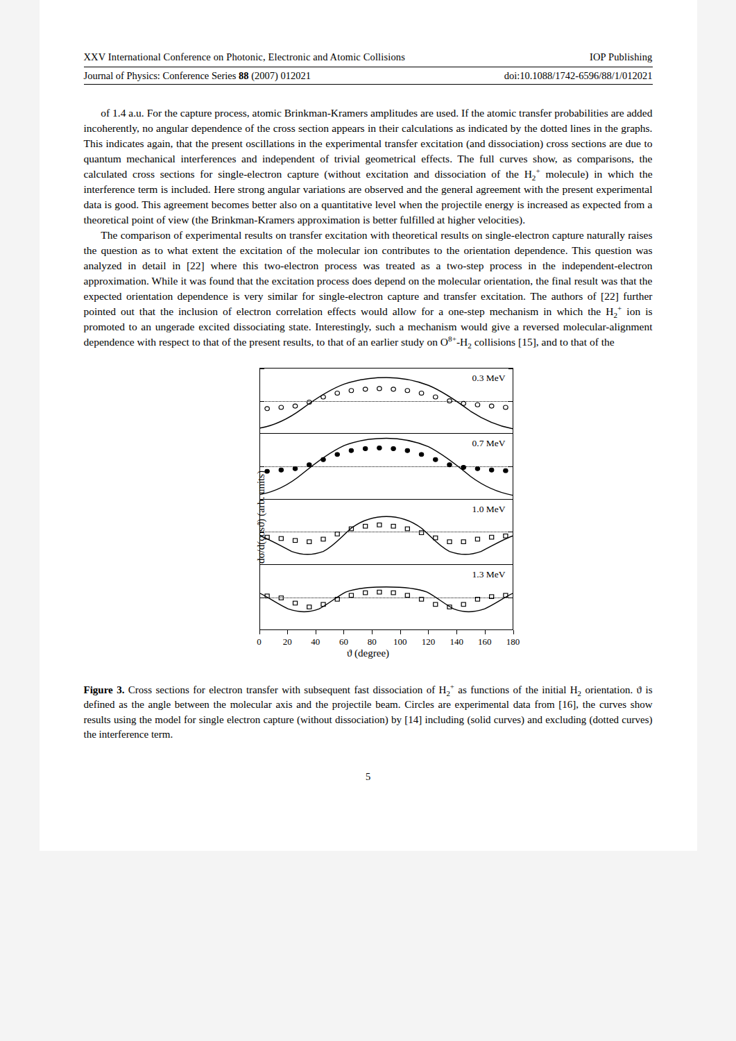XXV International Conference on Photonic, Electronic and Atomic Collisions
IOP Publishing
Journal of Physics: Conference Series 88 (2007) 012021
doi:10.1088/1742-6596/88/1/012021
of 1.4 a.u. For the capture process, atomic Brinkman-Kramers amplitudes are used. If the atomic transfer probabilities are added incoherently, no angular dependence of the cross section appears in their calculations as indicated by the dotted lines in the graphs. This indicates again, that the present oscillations in the experimental transfer excitation (and dissociation) cross sections are due to quantum mechanical interferences and independent of trivial geometrical effects. The full curves show, as comparisons, the calculated cross sections for single-electron capture (without excitation and dissociation of the H2+ molecule) in which the interference term is included. Here strong angular variations are observed and the general agreement with the present experimental data is good. This agreement becomes better also on a quantitative level when the projectile energy is increased as expected from a theoretical point of view (the Brinkman-Kramers approximation is better fulfilled at higher velocities).
The comparison of experimental results on transfer excitation with theoretical results on single-electron capture naturally raises the question as to what extent the excitation of the molecular ion contributes to the orientation dependence. This question was analyzed in detail in [22] where this two-electron process was treated as a two-step process in the independent-electron approximation. While it was found that the excitation process does depend on the molecular orientation, the final result was that the expected orientation dependence is very similar for single-electron capture and transfer excitation. The authors of [22] further pointed out that the inclusion of electron correlation effects would allow for a one-step mechanism in which the H2+ ion is promoted to an ungerade excited dissociating state. Interestingly, such a mechanism would give a reversed molecular-alignment dependence with respect to that of the present results, to that of an earlier study on O8+-H2 collisions [15], and to that of the
dσ/d(cosϑ) (arb. units)
0.3 MeV
2
1
0
0.7 MeV
1
0
1.0 MeV
1
0
1.3 MeV
1
0
0
20
40
60
80
100
120
140
160
180
ϑ (degree)
Figure 3. Cross sections for electron transfer with subsequent fast dissociation of H2+ as functions of the initial H2 orientation. ϑ is defined as the angle between the molecular axis and the projectile beam. Circles are experimental data from [16], the curves show results using the model for single electron capture (without dissociation) by [14] including (solid curves) and excluding (dotted curves) the interference term.
5